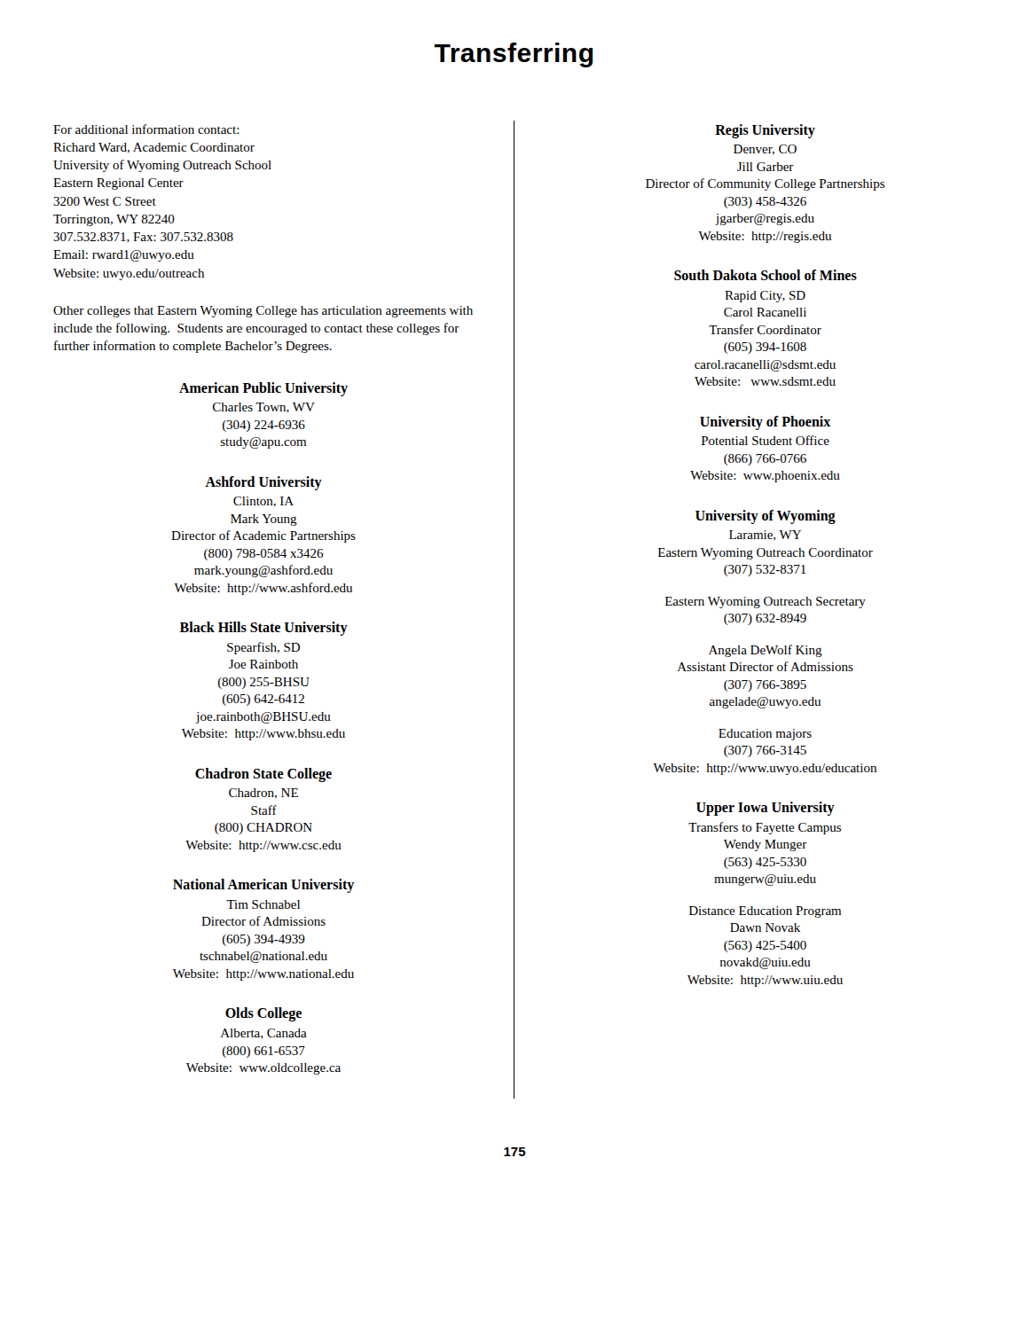Transferring
For additional information contact:
Richard Ward, Academic Coordinator
University of Wyoming Outreach School
Eastern Regional Center
3200 West C Street
Torrington, WY 82240
307.532.8371, Fax: 307.532.8308
Email: rward1@uwyo.edu
Website: uwyo.edu/outreach
Other colleges that Eastern Wyoming College has articulation agreements with include the following. Students are encouraged to contact these colleges for further information to complete Bachelor’s Degrees.
American Public University
Charles Town, WV
(304) 224-6936
study@apu.com
Ashford University
Clinton, IA
Mark Young
Director of Academic Partnerships
(800) 798-0584 x3426
mark.young@ashford.edu
Website: http://www.ashford.edu
Black Hills State University
Spearfish, SD
Joe Rainboth
(800) 255-BHSU
(605) 642-6412
joe.rainboth@BHSU.edu
Website: http://www.bhsu.edu
Chadron State College
Chadron, NE
Staff
(800) CHADRON
Website: http://www.csc.edu
National American University
Tim Schnabel
Director of Admissions
(605) 394-4939
tschnabel@national.edu
Website: http://www.national.edu
Olds College
Alberta, Canada
(800) 661-6537
Website: www.oldcollege.ca
Regis University
Denver, CO
Jill Garber
Director of Community College Partnerships
(303) 458-4326
jgarber@regis.edu
Website: http://regis.edu
South Dakota School of Mines
Rapid City, SD
Carol Racanelli
Transfer Coordinator
(605) 394-1608
carol.racanelli@sdsmt.edu
Website: www.sdsmt.edu
University of Phoenix
Potential Student Office
(866) 766-0766
Website: www.phoenix.edu
University of Wyoming
Laramie, WY
Eastern Wyoming Outreach Coordinator
(307) 532-8371
Eastern Wyoming Outreach Secretary
(307) 632-8949
Angela DeWolf King
Assistant Director of Admissions
(307) 766-3895
angelade@uwyo.edu
Education majors
(307) 766-3145
Website: http://www.uwyo.edu/education
Upper Iowa University
Transfers to Fayette Campus
Wendy Munger
(563) 425-5330
mungerw@uiu.edu
Distance Education Program
Dawn Novak
(563) 425-5400
novakd@uiu.edu
Website: http://www.uiu.edu
175